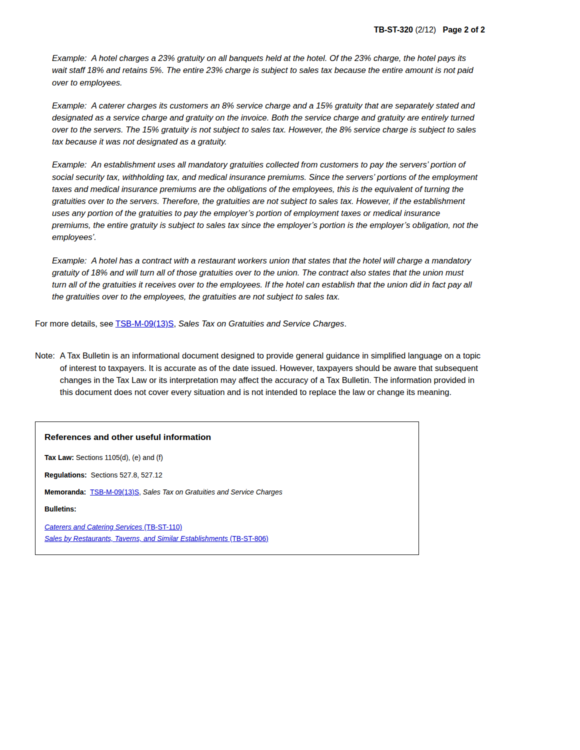TB-ST-320 (2/12) Page 2 of 2
Example: A hotel charges a 23% gratuity on all banquets held at the hotel. Of the 23% charge, the hotel pays its wait staff 18% and retains 5%. The entire 23% charge is subject to sales tax because the entire amount is not paid over to employees.
Example: A caterer charges its customers an 8% service charge and a 15% gratuity that are separately stated and designated as a service charge and gratuity on the invoice. Both the service charge and gratuity are entirely turned over to the servers. The 15% gratuity is not subject to sales tax. However, the 8% service charge is subject to sales tax because it was not designated as a gratuity.
Example: An establishment uses all mandatory gratuities collected from customers to pay the servers’ portion of social security tax, withholding tax, and medical insurance premiums. Since the servers’ portions of the employment taxes and medical insurance premiums are the obligations of the employees, this is the equivalent of turning the gratuities over to the servers. Therefore, the gratuities are not subject to sales tax. However, if the establishment uses any portion of the gratuities to pay the employer’s portion of employment taxes or medical insurance premiums, the entire gratuity is subject to sales tax since the employer’s portion is the employer’s obligation, not the employees’.
Example: A hotel has a contract with a restaurant workers union that states that the hotel will charge a mandatory gratuity of 18% and will turn all of those gratuities over to the union. The contract also states that the union must turn all of the gratuities it receives over to the employees. If the hotel can establish that the union did in fact pay all the gratuities over to the employees, the gratuities are not subject to sales tax.
For more details, see TSB-M-09(13)S, Sales Tax on Gratuities and Service Charges.
Note:
A Tax Bulletin is an informational document designed to provide general guidance in simplified language on a topic of interest to taxpayers. It is accurate as of the date issued. However, taxpayers should be aware that subsequent changes in the Tax Law or its interpretation may affect the accuracy of a Tax Bulletin. The information provided in this document does not cover every situation and is not intended to replace the law or change its meaning.
References and other useful information
Tax Law: Sections 1105(d), (e) and (f)
Regulations: Sections 527.8, 527.12
Memoranda: TSB-M-09(13)S, Sales Tax on Gratuities and Service Charges
Bulletins:
Caterers and Catering Services (TB-ST-110)
Sales by Restaurants, Taverns, and Similar Establishments (TB-ST-806)